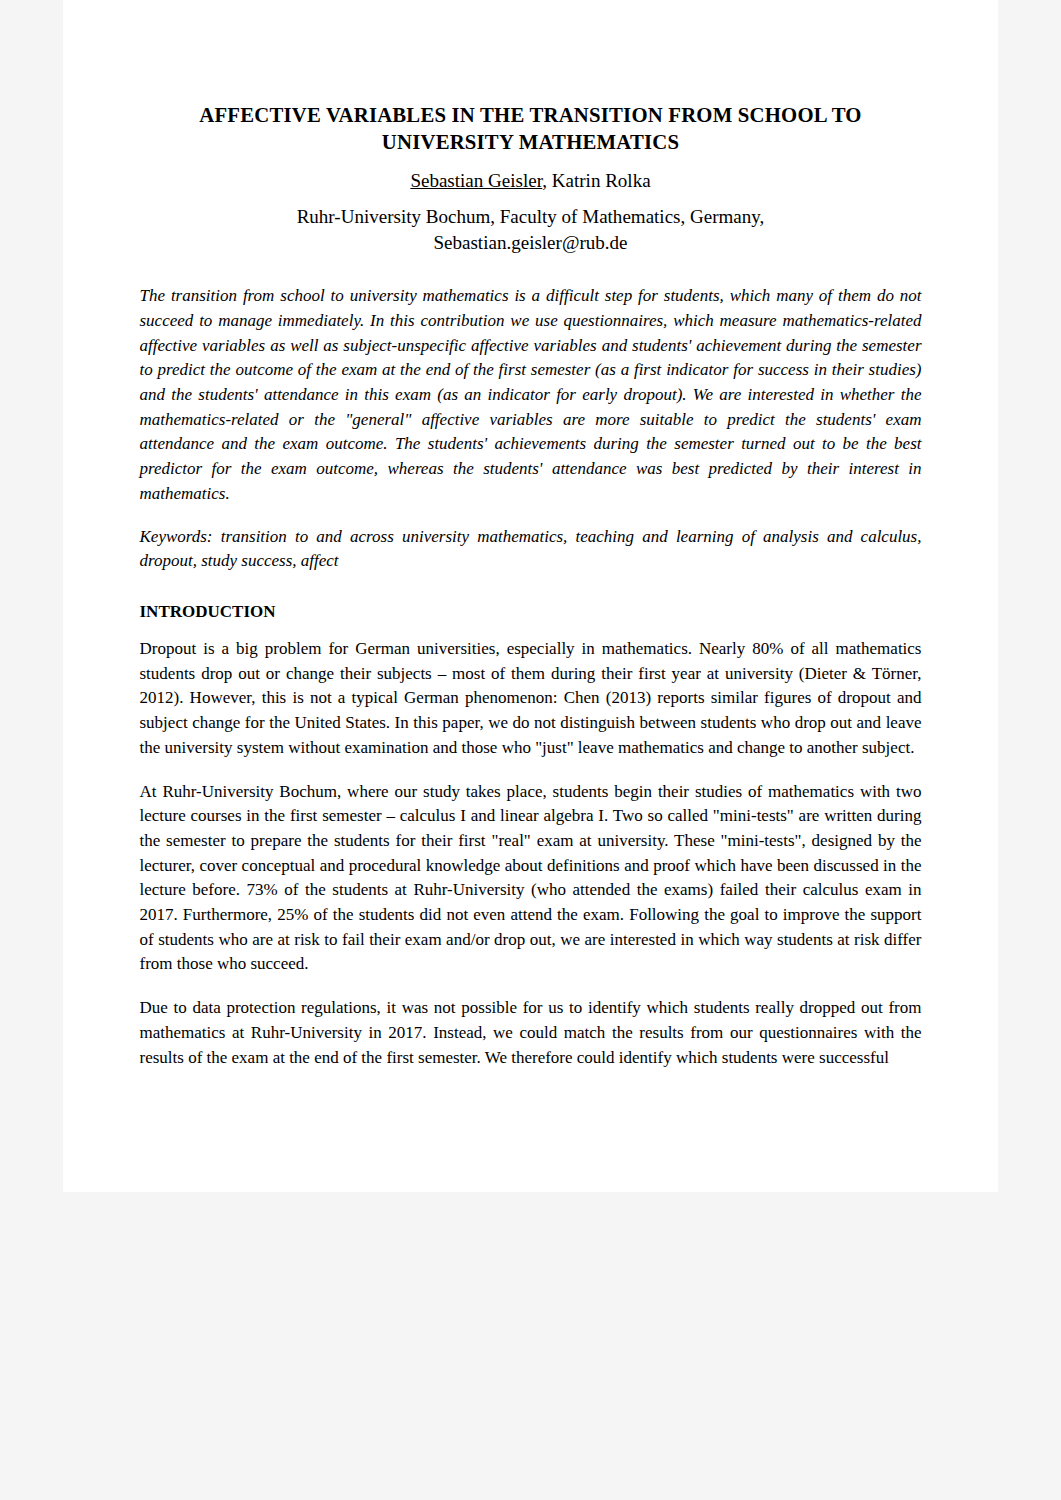Affective Variables in the Transition from School to University Mathematics
Sebastian Geisler, Katrin Rolka
Ruhr-University Bochum, Faculty of Mathematics, Germany,
Sebastian.geisler@rub.de
The transition from school to university mathematics is a difficult step for students, which many of them do not succeed to manage immediately. In this contribution we use questionnaires, which measure mathematics-related affective variables as well as subject-unspecific affective variables and students' achievement during the semester to predict the outcome of the exam at the end of the first semester (as a first indicator for success in their studies) and the students' attendance in this exam (as an indicator for early dropout). We are interested in whether the mathematics-related or the "general" affective variables are more suitable to predict the students' exam attendance and the exam outcome. The students' achievements during the semester turned out to be the best predictor for the exam outcome, whereas the students' attendance was best predicted by their interest in mathematics.
Keywords: transition to and across university mathematics, teaching and learning of analysis and calculus, dropout, study success, affect
Introduction
Dropout is a big problem for German universities, especially in mathematics. Nearly 80% of all mathematics students drop out or change their subjects – most of them during their first year at university (Dieter & Törner, 2012). However, this is not a typical German phenomenon: Chen (2013) reports similar figures of dropout and subject change for the United States. In this paper, we do not distinguish between students who drop out and leave the university system without examination and those who "just" leave mathematics and change to another subject.
At Ruhr-University Bochum, where our study takes place, students begin their studies of mathematics with two lecture courses in the first semester – calculus I and linear algebra I. Two so called "mini-tests" are written during the semester to prepare the students for their first "real" exam at university. These "mini-tests", designed by the lecturer, cover conceptual and procedural knowledge about definitions and proof which have been discussed in the lecture before. 73% of the students at Ruhr-University (who attended the exams) failed their calculus exam in 2017. Furthermore, 25% of the students did not even attend the exam. Following the goal to improve the support of students who are at risk to fail their exam and/or drop out, we are interested in which way students at risk differ from those who succeed.
Due to data protection regulations, it was not possible for us to identify which students really dropped out from mathematics at Ruhr-University in 2017. Instead, we could match the results from our questionnaires with the results of the exam at the end of the first semester. We therefore could identify which students were successful